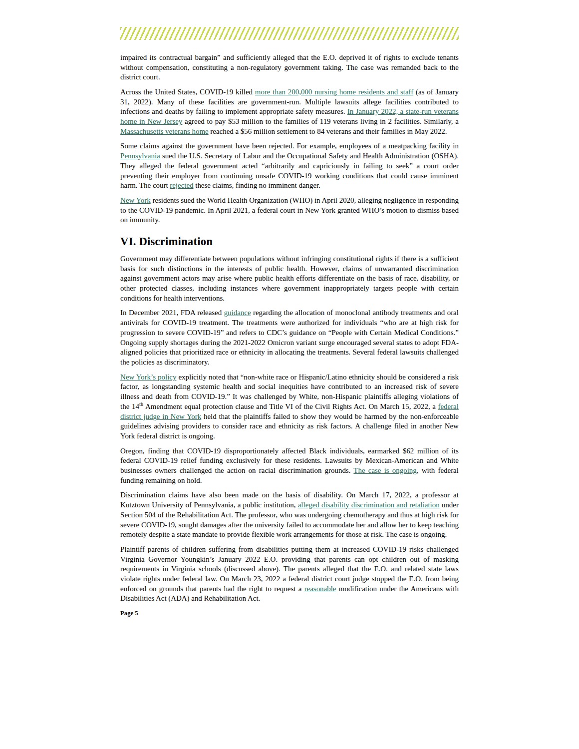impaired its contractual bargain” and sufficiently alleged that the E.O. deprived it of rights to exclude tenants without compensation, constituting a non-regulatory government taking. The case was remanded back to the district court.
Across the United States, COVID-19 killed more than 200,000 nursing home residents and staff (as of January 31, 2022). Many of these facilities are government-run. Multiple lawsuits allege facilities contributed to infections and deaths by failing to implement appropriate safety measures. In January 2022, a state-run veterans home in New Jersey agreed to pay $53 million to the families of 119 veterans living in 2 facilities. Similarly, a Massachusetts veterans home reached a $56 million settlement to 84 veterans and their families in May 2022.
Some claims against the government have been rejected. For example, employees of a meatpacking facility in Pennsylvania sued the U.S. Secretary of Labor and the Occupational Safety and Health Administration (OSHA). They alleged the federal government acted “arbitrarily and capriciously in failing to seek” a court order preventing their employer from continuing unsafe COVID-19 working conditions that could cause imminent harm. The court rejected these claims, finding no imminent danger.
New York residents sued the World Health Organization (WHO) in April 2020, alleging negligence in responding to the COVID-19 pandemic. In April 2021, a federal court in New York granted WHO’s motion to dismiss based on immunity.
VI. Discrimination
Government may differentiate between populations without infringing constitutional rights if there is a sufficient basis for such distinctions in the interests of public health. However, claims of unwarranted discrimination against government actors may arise where public health efforts differentiate on the basis of race, disability, or other protected classes, including instances where government inappropriately targets people with certain conditions for health interventions.
In December 2021, FDA released guidance regarding the allocation of monoclonal antibody treatments and oral antivirals for COVID-19 treatment. The treatments were authorized for individuals “who are at high risk for progression to severe COVID-19” and refers to CDC’s guidance on “People with Certain Medical Conditions.” Ongoing supply shortages during the 2021-2022 Omicron variant surge encouraged several states to adopt FDA-aligned policies that prioritized race or ethnicity in allocating the treatments. Several federal lawsuits challenged the policies as discriminatory.
New York’s policy explicitly noted that “non-white race or Hispanic/Latino ethnicity should be considered a risk factor, as longstanding systemic health and social inequities have contributed to an increased risk of severe illness and death from COVID-19.” It was challenged by White, non-Hispanic plaintiffs alleging violations of the 14th Amendment equal protection clause and Title VI of the Civil Rights Act. On March 15, 2022, a federal district judge in New York held that the plaintiffs failed to show they would be harmed by the non-enforceable guidelines advising providers to consider race and ethnicity as risk factors. A challenge filed in another New York federal district is ongoing.
Oregon, finding that COVID-19 disproportionately affected Black individuals, earmarked $62 million of its federal COVID-19 relief funding exclusively for these residents. Lawsuits by Mexican-American and White businesses owners challenged the action on racial discrimination grounds. The case is ongoing, with federal funding remaining on hold.
Discrimination claims have also been made on the basis of disability. On March 17, 2022, a professor at Kutztown University of Pennsylvania, a public institution, alleged disability discrimination and retaliation under Section 504 of the Rehabilitation Act. The professor, who was undergoing chemotherapy and thus at high risk for severe COVID-19, sought damages after the university failed to accommodate her and allow her to keep teaching remotely despite a state mandate to provide flexible work arrangements for those at risk. The case is ongoing.
Plaintiff parents of children suffering from disabilities putting them at increased COVID-19 risks challenged Virginia Governor Youngkin’s January 2022 E.O. providing that parents can opt children out of masking requirements in Virginia schools (discussed above). The parents alleged that the E.O. and related state laws violate rights under federal law. On March 23, 2022 a federal district court judge stopped the E.O. from being enforced on grounds that parents had the right to request a reasonable modification under the Americans with Disabilities Act (ADA) and Rehabilitation Act.
Page 5